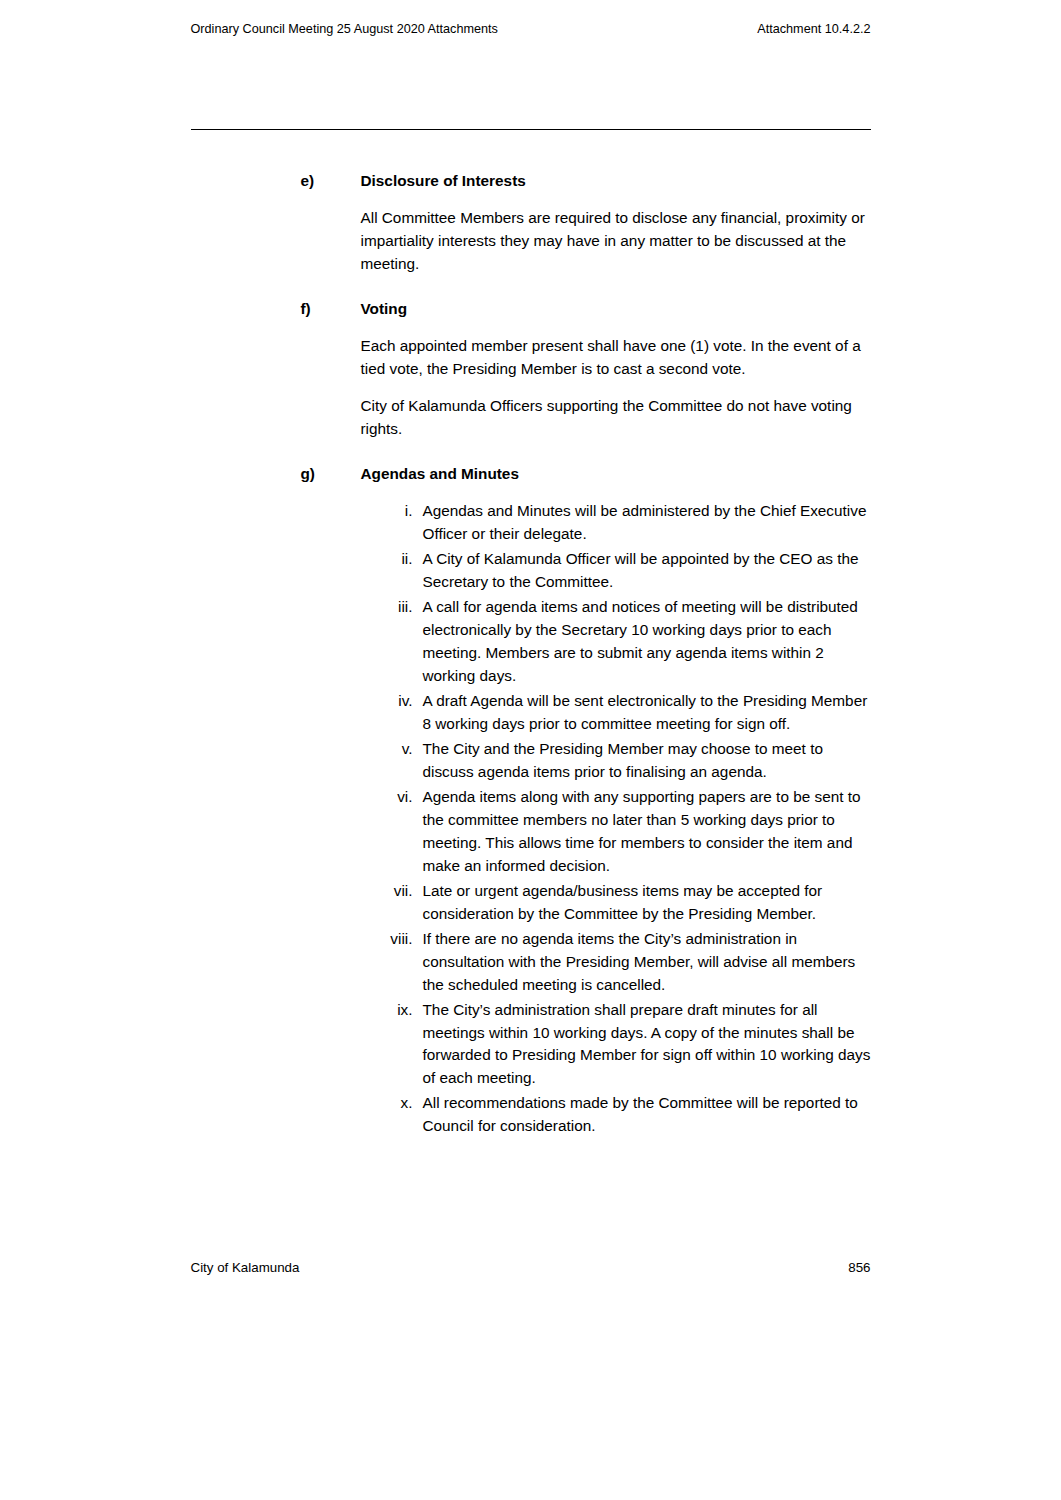Ordinary Council Meeting 25 August 2020 Attachments
Attachment 10.4.2.2
e) Disclosure of Interests
All Committee Members are required to disclose any financial, proximity or impartiality interests they may have in any matter to be discussed at the meeting.
f) Voting
Each appointed member present shall have one (1) vote. In the event of a tied vote, the Presiding Member is to cast a second vote.
City of Kalamunda Officers supporting the Committee do not have voting rights.
g) Agendas and Minutes
i. Agendas and Minutes will be administered by the Chief Executive Officer or their delegate.
ii. A City of Kalamunda Officer will be appointed by the CEO as the Secretary to the Committee.
iii. A call for agenda items and notices of meeting will be distributed electronically by the Secretary 10 working days prior to each meeting. Members are to submit any agenda items within 2 working days.
iv. A draft Agenda will be sent electronically to the Presiding Member 8 working days prior to committee meeting for sign off.
v. The City and the Presiding Member may choose to meet to discuss agenda items prior to finalising an agenda.
vi. Agenda items along with any supporting papers are to be sent to the committee members no later than 5 working days prior to meeting. This allows time for members to consider the item and make an informed decision.
vii. Late or urgent agenda/business items may be accepted for consideration by the Committee by the Presiding Member.
viii. If there are no agenda items the City’s administration in consultation with the Presiding Member, will advise all members the scheduled meeting is cancelled.
ix. The City’s administration shall prepare draft minutes for all meetings within 10 working days. A copy of the minutes shall be forwarded to Presiding Member for sign off within 10 working days of each meeting.
x. All recommendations made by the Committee will be reported to Council for consideration.
City of Kalamunda
856